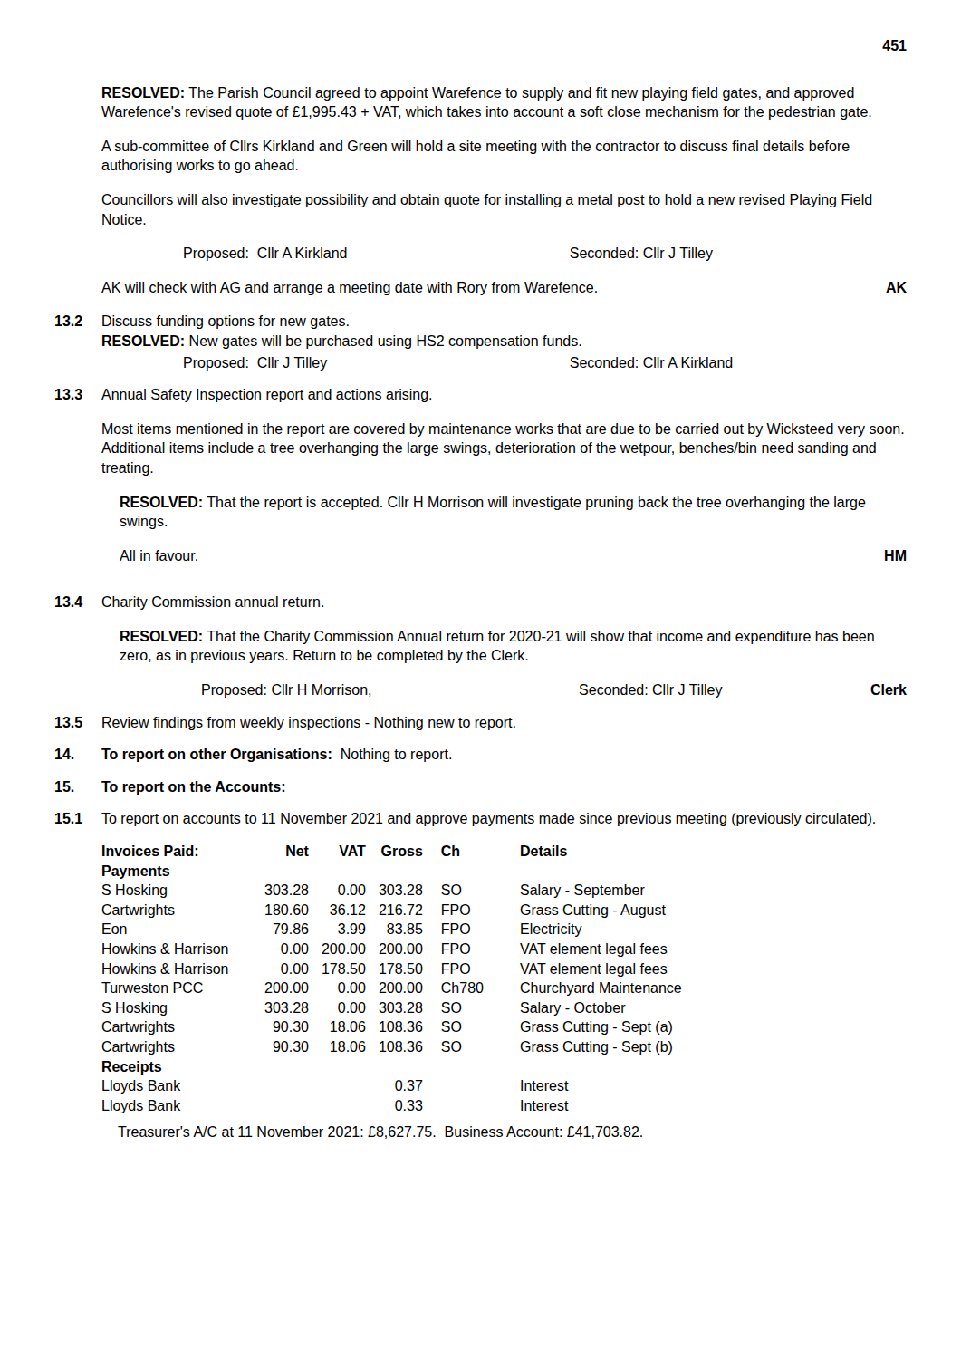451
RESOLVED: The Parish Council agreed to appoint Warefence to supply and fit new playing field gates, and approved Warefence's revised quote of £1,995.43 + VAT, which takes into account a soft close mechanism for the pedestrian gate.
A sub-committee of Cllrs Kirkland and Green will hold a site meeting with the contractor to discuss final details before authorising works to go ahead.
Councillors will also investigate possibility and obtain quote for installing a metal post to hold a new revised Playing Field Notice.
Proposed: Cllr A Kirkland
Seconded: Cllr J Tilley
AK will check with AG and arrange a meeting date with Rory from Warefence. AK
13.2
Discuss funding options for new gates.
RESOLVED: New gates will be purchased using HS2 compensation funds.
Proposed: Cllr J Tilley
Seconded: Cllr A Kirkland
13.3
Annual Safety Inspection report and actions arising.
Most items mentioned in the report are covered by maintenance works that are due to be carried out by Wicksteed very soon. Additional items include a tree overhanging the large swings, deterioration of the wetpour, benches/bin need sanding and treating.
RESOLVED: That the report is accepted. Cllr H Morrison will investigate pruning back the tree overhanging the large swings.
All in favour. HM
13.4
Charity Commission annual return.
RESOLVED: That the Charity Commission Annual return for 2020-21 will show that income and expenditure has been zero, as in previous years. Return to be completed by the Clerk.
Proposed: Cllr H Morrison,
Seconded: Cllr J Tilley Clerk
13.5
Review findings from weekly inspections - Nothing new to report.
14.
To report on other Organisations: Nothing to report.
15.
To report on the Accounts:
15.1
To report on accounts to 11 November 2021 and approve payments made since previous meeting (previously circulated).
| Invoices Paid: | Net | VAT | Gross | Ch | Details |
| --- | --- | --- | --- | --- | --- |
| Payments |
| S Hosking | 303.28 | 0.00 | 303.28 | SO | Salary - September |
| Cartwrights | 180.60 | 36.12 | 216.72 | FPO | Grass Cutting - August |
| Eon | 79.86 | 3.99 | 83.85 | FPO | Electricity |
| Howkins & Harrison | 0.00 | 200.00 | 200.00 | FPO | VAT element legal fees |
| Howkins & Harrison | 0.00 | 178.50 | 178.50 | FPO | VAT element legal fees |
| Turweston PCC | 200.00 | 0.00 | 200.00 | Ch780 | Churchyard Maintenance |
| S Hosking | 303.28 | 0.00 | 303.28 | SO | Salary - October |
| Cartwrights | 90.30 | 18.06 | 108.36 | SO | Grass Cutting - Sept (a) |
| Cartwrights | 90.30 | 18.06 | 108.36 | SO | Grass Cutting - Sept (b) |
| Receipts |
| Lloyds Bank | | | 0.37 | | Interest |
| Lloyds Bank | | | 0.33 | | Interest |
Treasurer's A/C at 11 November 2021: £8,627.75. Business Account: £41,703.82.